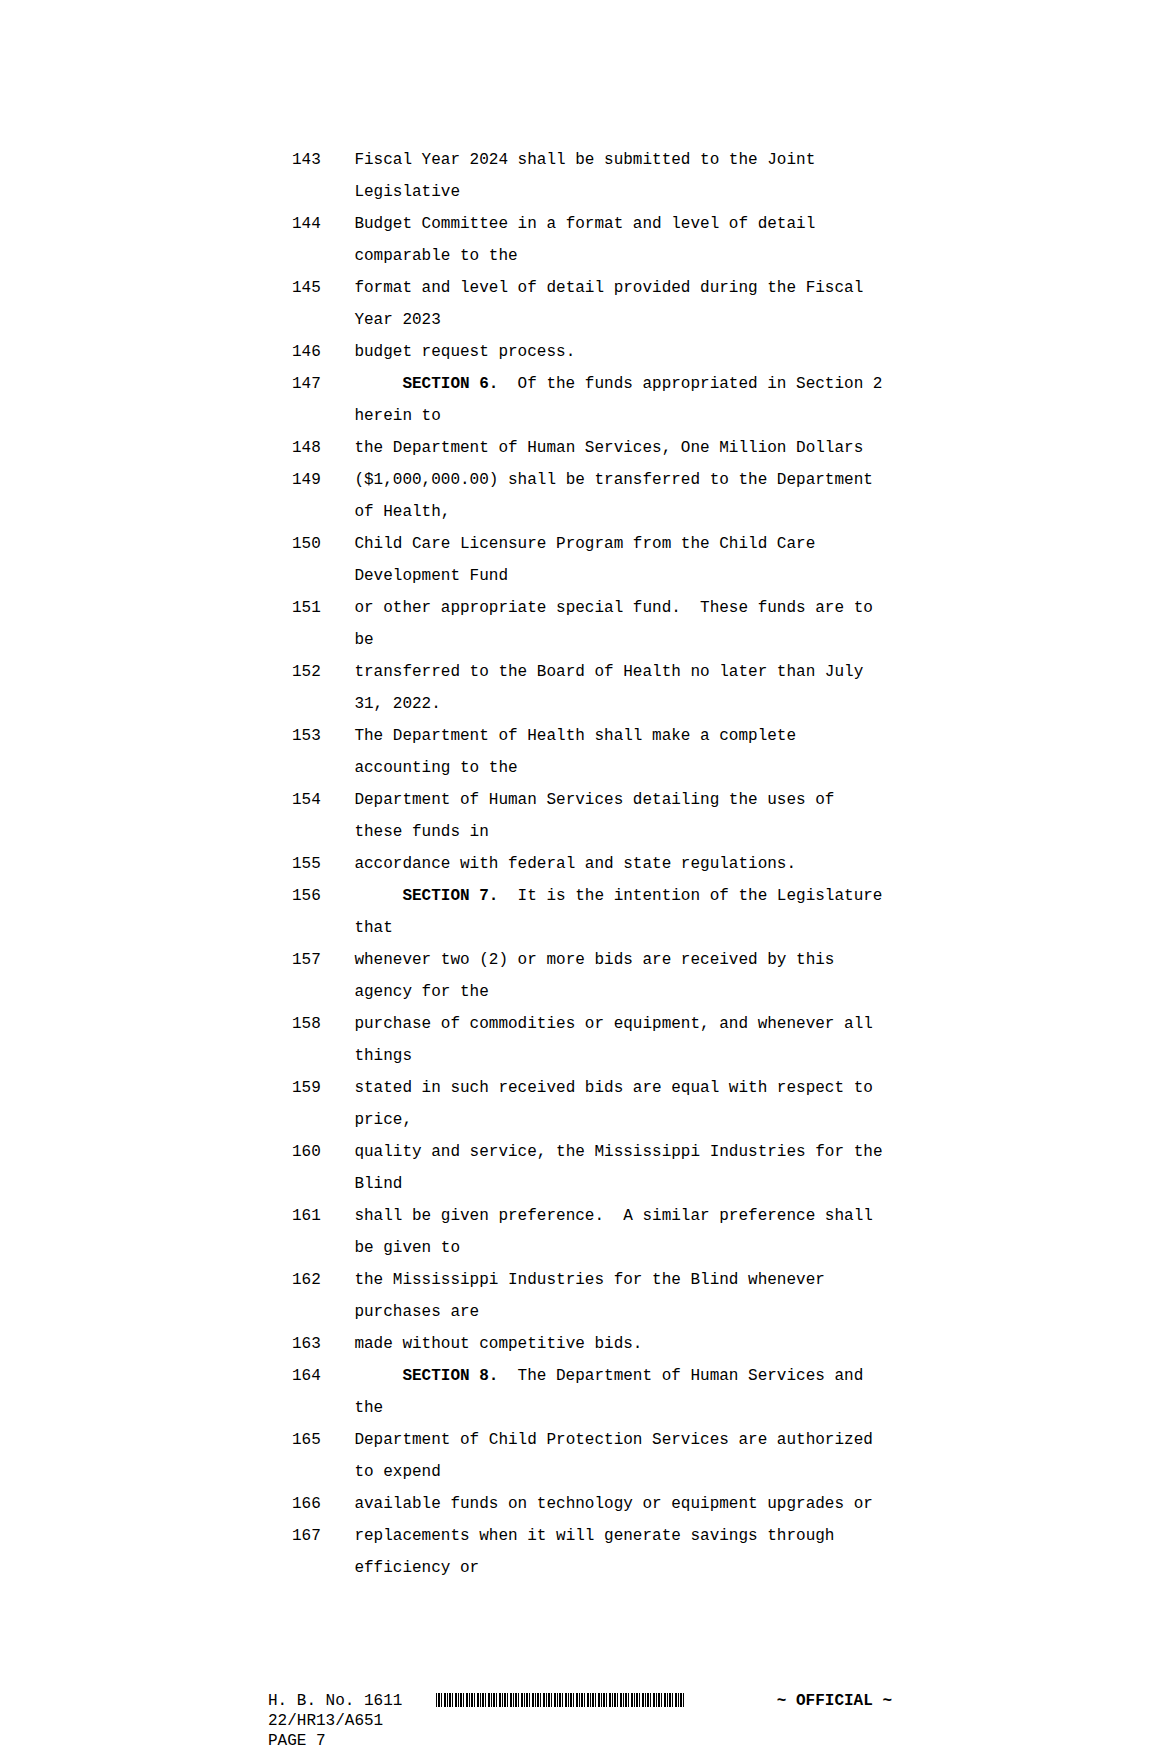143 Fiscal Year 2024 shall be submitted to the Joint Legislative
144 Budget Committee in a format and level of detail comparable to the
145 format and level of detail provided during the Fiscal Year 2023
146 budget request process.
147 SECTION 6. Of the funds appropriated in Section 2 herein to
148 the Department of Human Services, One Million Dollars
149($1,000,000.00) shall be transferred to the Department of Health,
150 Child Care Licensure Program from the Child Care Development Fund
151 or other appropriate special fund. These funds are to be
152 transferred to the Board of Health no later than July 31, 2022.
153 The Department of Health shall make a complete accounting to the
154 Department of Human Services detailing the uses of these funds in
155 accordance with federal and state regulations.
156 SECTION 7. It is the intention of the Legislature that
157 whenever two (2) or more bids are received by this agency for the
158 purchase of commodities or equipment, and whenever all things
159 stated in such received bids are equal with respect to price,
160 quality and service, the Mississippi Industries for the Blind
161 shall be given preference. A similar preference shall be given to
162 the Mississippi Industries for the Blind whenever purchases are
163 made without competitive bids.
164 SECTION 8. The Department of Human Services and the
165 Department of Child Protection Services are authorized to expend
166 available funds on technology or equipment upgrades or
167 replacements when it will generate savings through efficiency or
H. B. No. 1611 ~ OFFICIAL ~
22/HR13/A651
PAGE 7